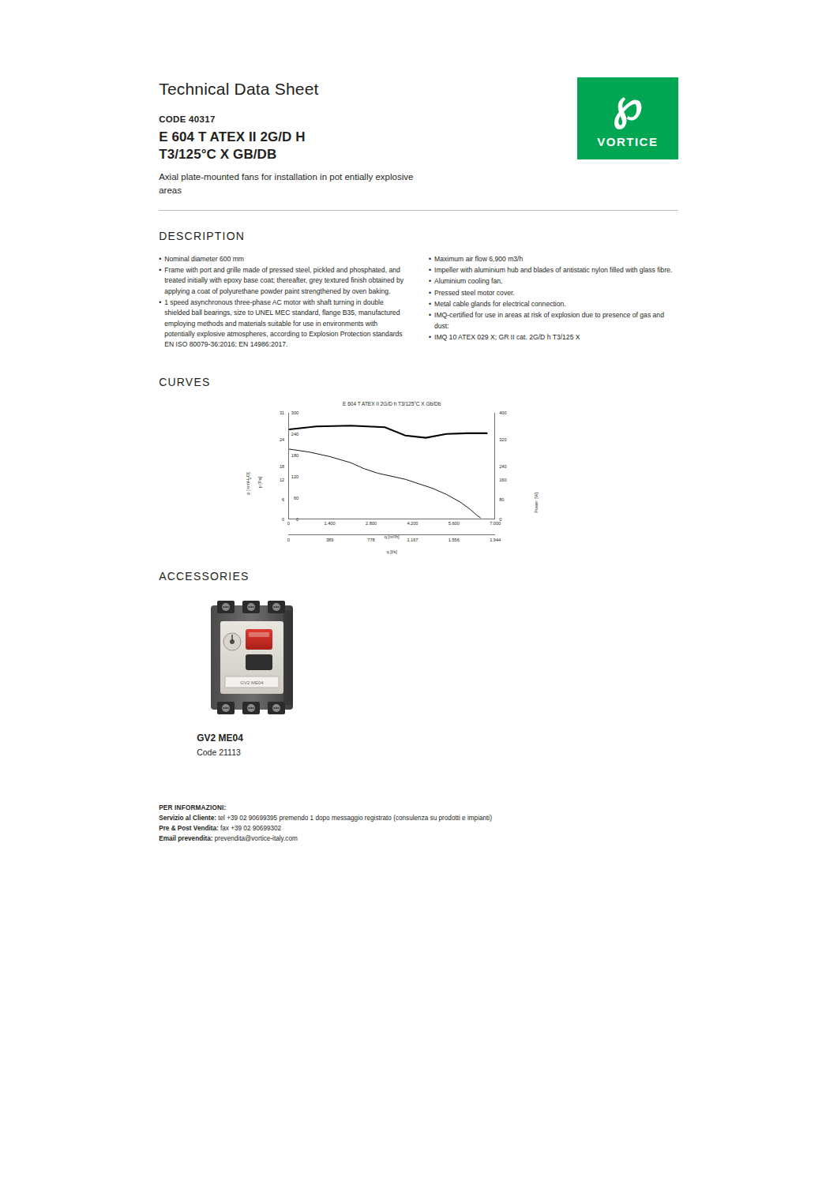Technical Data Sheet
CODE 40317
E 604 T ATEX II 2G/D H
T3/125°C X GB/DB
Axial plate-mounted fans for installation in pot entially explosive areas
℘
VORTICE
Description
Nominal diameter 600 mm
Frame with port and grille made of pressed steel, pickled and phosphated, and treated initially with epoxy base coat; thereafter, grey textured finish obtained by applying a coat of polyurethane powder paint strengthened by oven baking.
1 speed asynchronous three-phase AC motor with shaft turning in double shielded ball bearings, size to UNEL MEC standard, flange B35, manufactured employing methods and materials suitable for use in environments with potentially explosive atmospheres, according to Explosion Protection standards EN ISO 80079-36:2016; EN 14986:2017.
Maximum air flow 6,900 m3/h
Impeller with aluminium hub and blades of antistatic nylon filled with glass fibre.
Aluminium cooling fan.
Pressed steel motor cover.
Metal cable glands for electrical connection.
IMQ-certified for use in areas at risk of explosion due to presence of gas and dust:
IMQ 10 ATEX 029 X; GR II cat. 2G/D h T3/125 X
Curves
E 604 T ATEX II 2G/D h T3/125°C X Gb/Db
p [mmH2O]
31 24 18 12 6 0
300 240 180 120 60 0
p [Pa]
400 320 240 160 80 0
Power [W]
0 1.400 2.800 4.200 5.600 7.000
q [m³/h]
0 389 778 1.167 1.556 1.944
q [l/s]
Accessories
GV2 ME04
GV2 ME04
Code 21113
PER INFORMAZIONI:
Servizio al Cliente: tel +39 02 90699395 premendo 1 dopo messaggio registrato (consulenza su prodotti e impianti)
Pre & Post Vendita: fax +39 02 90699302
Email prevendita: prevendita@vortice-italy.com